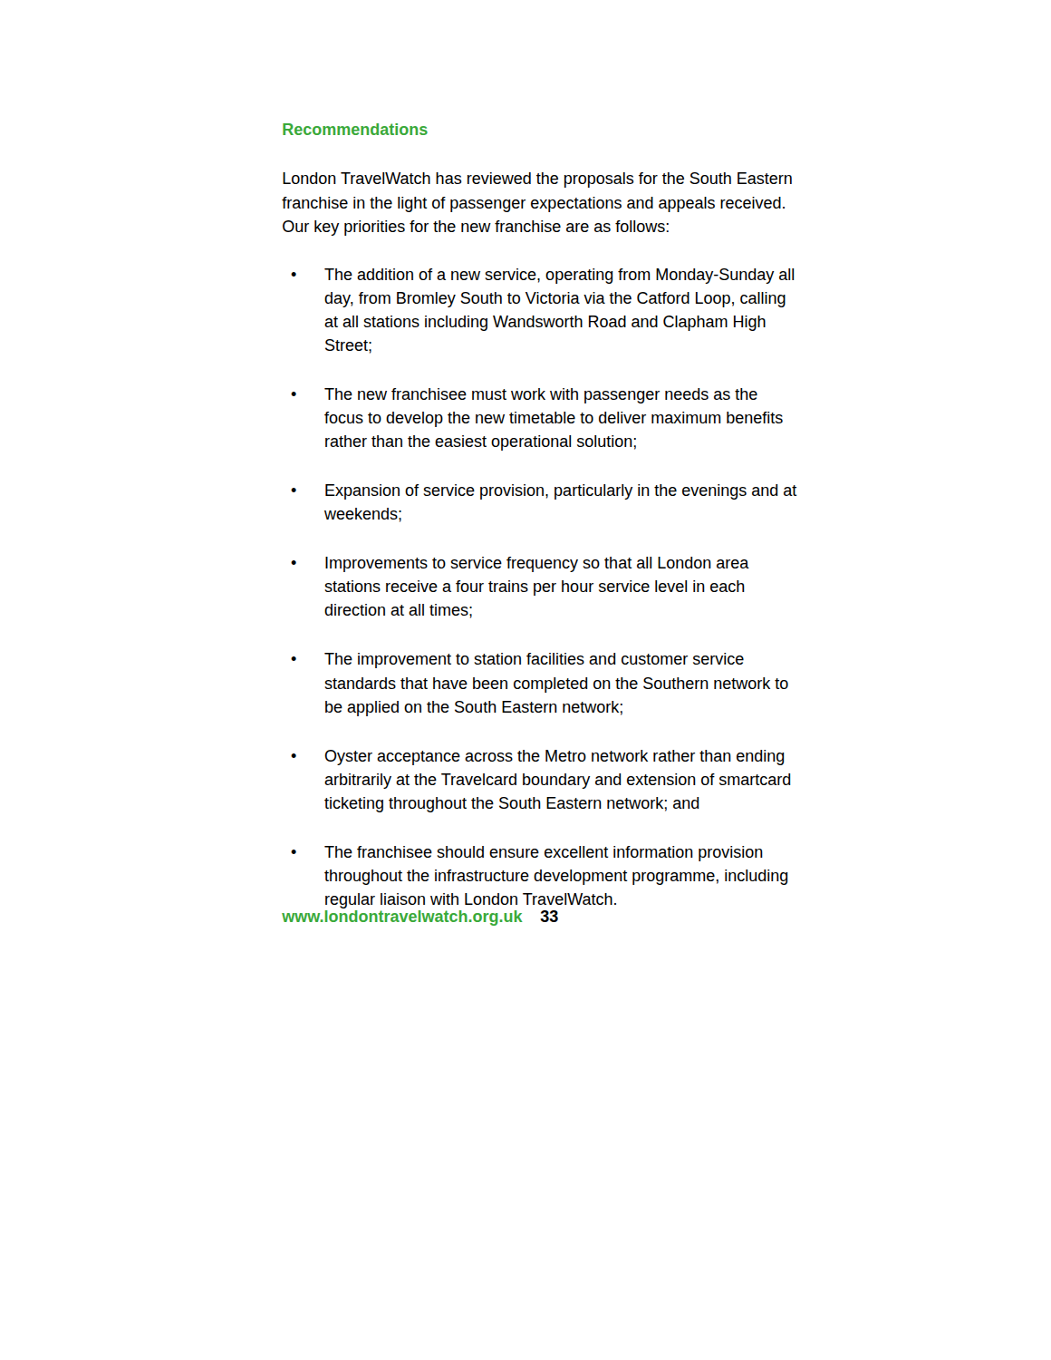Recommendations
London TravelWatch has reviewed the proposals for the South Eastern franchise in the light of passenger expectations and appeals received. Our key priorities for the new franchise are as follows:
The addition of a new service, operating from Monday-Sunday all day, from Bromley South to Victoria via the Catford Loop, calling at all stations including Wandsworth Road and Clapham High Street;
The new franchisee must work with passenger needs as the focus to develop the new timetable to deliver maximum benefits rather than the easiest operational solution;
Expansion of service provision, particularly in the evenings and at weekends;
Improvements to service frequency so that all London area stations receive a four trains per hour service level in each direction at all times;
The improvement to station facilities and customer service standards that have been completed on the Southern network to be applied on the South Eastern network;
Oyster acceptance across the Metro network rather than ending arbitrarily at the Travelcard boundary and extension of smartcard ticketing throughout the South Eastern network; and
The franchisee should ensure excellent information provision throughout the infrastructure development programme, including regular liaison with London TravelWatch.
www.londontravelwatch.org.uk33